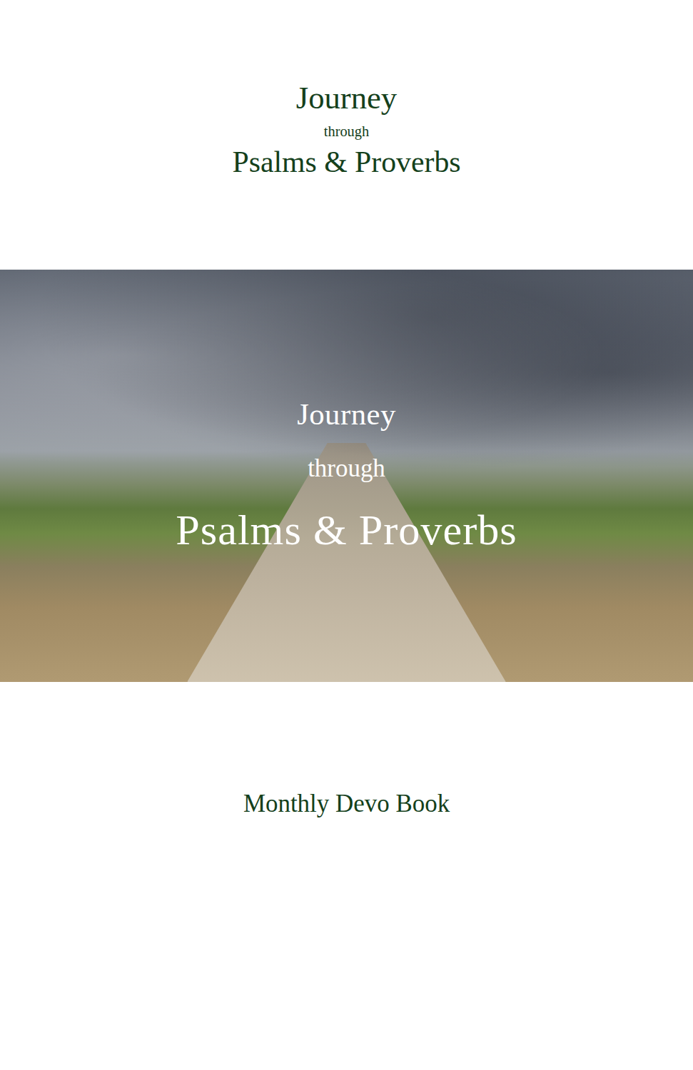Journey
through
Psalms & Proverbs
Journey
through
Psalms & Proverbs
Monthly Devo Book